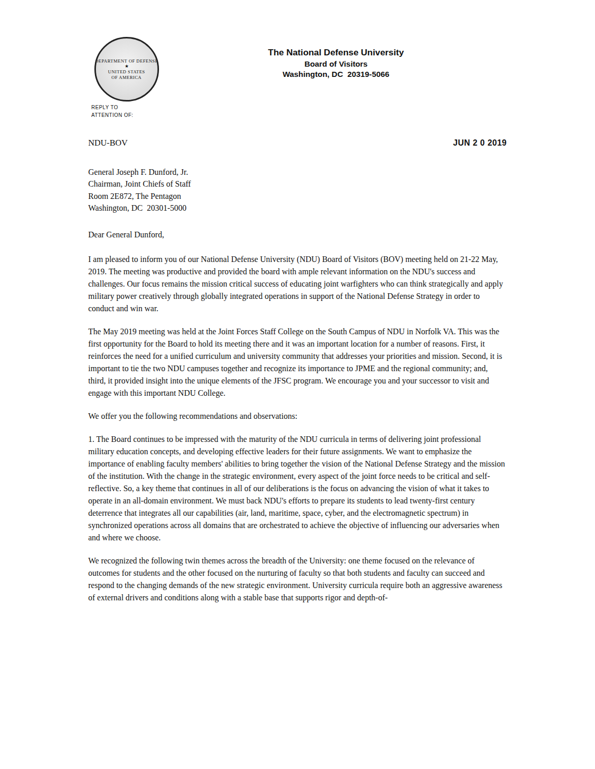DEPARTMENT OF DEFENSE
★
UNITED STATES
OF AMERICA
REPLY TO
ATTENTION OF:
The National Defense University
Board of Visitors
Washington, DC 20319-5066
NDU-BOV
JUN 2 0 2019
General Joseph F. Dunford, Jr.
Chairman, Joint Chiefs of Staff
Room 2E872, The Pentagon
Washington, DC 20301-5000
Dear General Dunford,
I am pleased to inform you of our National Defense University (NDU) Board of Visitors (BOV) meeting held on 21-22 May, 2019. The meeting was productive and provided the board with ample relevant information on the NDU's success and challenges. Our focus remains the mission critical success of educating joint warfighters who can think strategically and apply military power creatively through globally integrated operations in support of the National Defense Strategy in order to conduct and win war.
The May 2019 meeting was held at the Joint Forces Staff College on the South Campus of NDU in Norfolk VA. This was the first opportunity for the Board to hold its meeting there and it was an important location for a number of reasons. First, it reinforces the need for a unified curriculum and university community that addresses your priorities and mission. Second, it is important to tie the two NDU campuses together and recognize its importance to JPME and the regional community; and, third, it provided insight into the unique elements of the JFSC program. We encourage you and your successor to visit and engage with this important NDU College.
We offer you the following recommendations and observations:
1. The Board continues to be impressed with the maturity of the NDU curricula in terms of delivering joint professional military education concepts, and developing effective leaders for their future assignments. We want to emphasize the importance of enabling faculty members' abilities to bring together the vision of the National Defense Strategy and the mission of the institution. With the change in the strategic environment, every aspect of the joint force needs to be critical and self-reflective. So, a key theme that continues in all of our deliberations is the focus on advancing the vision of what it takes to operate in an all-domain environment. We must back NDU's efforts to prepare its students to lead twenty-first century deterrence that integrates all our capabilities (air, land, maritime, space, cyber, and the electromagnetic spectrum) in synchronized operations across all domains that are orchestrated to achieve the objective of influencing our adversaries when and where we choose.
We recognized the following twin themes across the breadth of the University: one theme focused on the relevance of outcomes for students and the other focused on the nurturing of faculty so that both students and faculty can succeed and respond to the changing demands of the new strategic environment. University curricula require both an aggressive awareness of external drivers and conditions along with a stable base that supports rigor and depth-of-